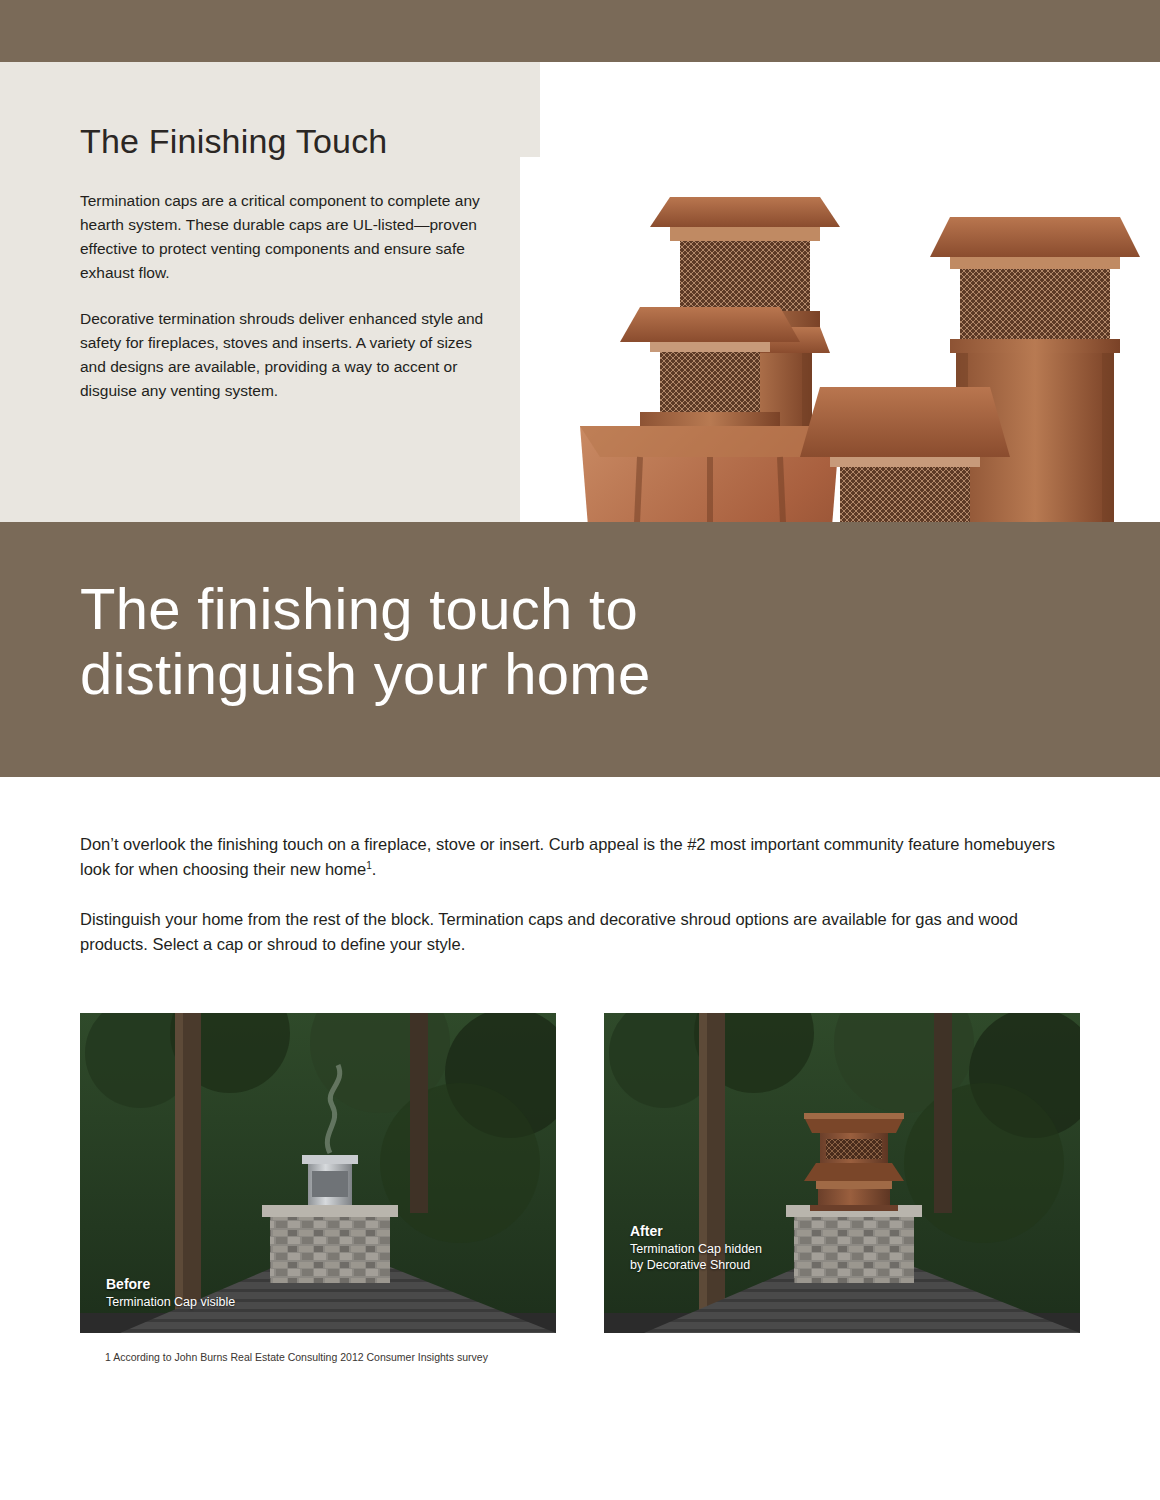The Finishing Touch
Termination caps are a critical component to complete any hearth system. These durable caps are UL-listed—proven effective to protect venting components and ensure safe exhaust flow.
Decorative termination shrouds deliver enhanced style and safety for fireplaces, stoves and inserts. A variety of sizes and designs are available, providing a way to accent or disguise any venting system.
The finishing touch to
distinguish your home
Don’t overlook the finishing touch on a fireplace, stove or insert. Curb appeal is the #2 most important community feature homebuyers look for when choosing their new home1.
Distinguish your home from the rest of the block. Termination caps and decorative shroud options are available for gas and wood products. Select a cap or shroud to define your style.
Before Termination Cap visible
After Termination Cap hidden
by Decorative Shroud
1 According to John Burns Real Estate Consulting 2012 Consumer Insights survey